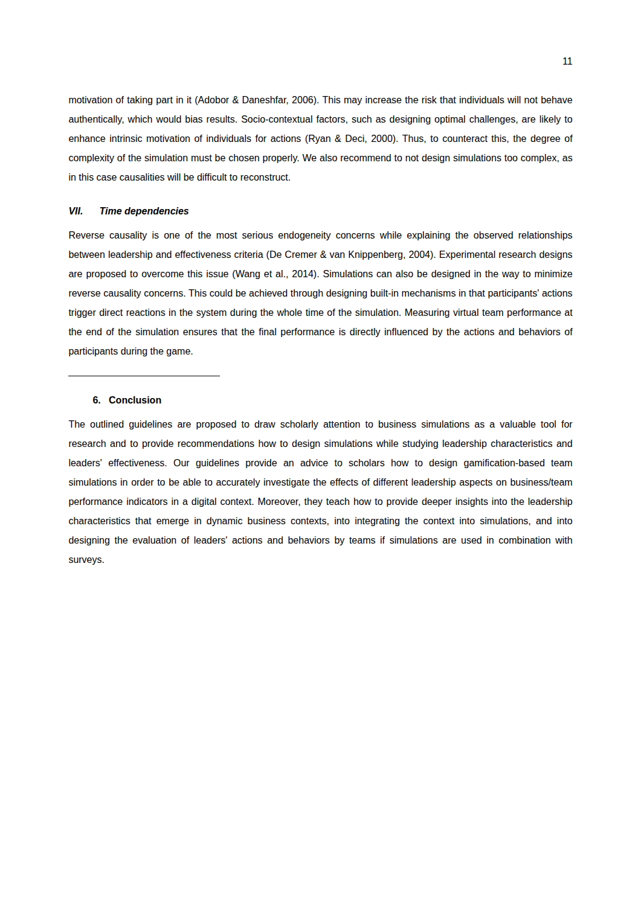11
motivation of taking part in it (Adobor & Daneshfar, 2006). This may increase the risk that individuals will not behave authentically, which would bias results. Socio-contextual factors, such as designing optimal challenges, are likely to enhance intrinsic motivation of individuals for actions (Ryan & Deci, 2000). Thus, to counteract this, the degree of complexity of the simulation must be chosen properly. We also recommend to not design simulations too complex, as in this case causalities will be difficult to reconstruct.
VII. Time dependencies
Reverse causality is one of the most serious endogeneity concerns while explaining the observed relationships between leadership and effectiveness criteria (De Cremer & van Knippenberg, 2004). Experimental research designs are proposed to overcome this issue (Wang et al., 2014). Simulations can also be designed in the way to minimize reverse causality concerns. This could be achieved through designing built-in mechanisms in that participants' actions trigger direct reactions in the system during the whole time of the simulation. Measuring virtual team performance at the end of the simulation ensures that the final performance is directly influenced by the actions and behaviors of participants during the game.
6. Conclusion
The outlined guidelines are proposed to draw scholarly attention to business simulations as a valuable tool for research and to provide recommendations how to design simulations while studying leadership characteristics and leaders' effectiveness. Our guidelines provide an advice to scholars how to design gamification-based team simulations in order to be able to accurately investigate the effects of different leadership aspects on business/team performance indicators in a digital context. Moreover, they teach how to provide deeper insights into the leadership characteristics that emerge in dynamic business contexts, into integrating the context into simulations, and into designing the evaluation of leaders' actions and behaviors by teams if simulations are used in combination with surveys.